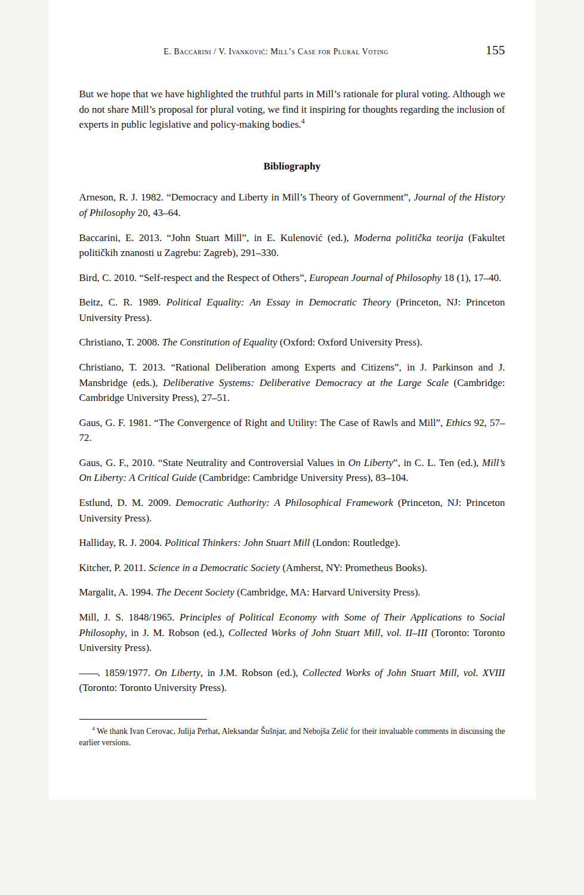E. Baccarini / V. Ivanković: Mill’s Case for Plural Voting 155
But we hope that we have highlighted the truthful parts in Mill’s rationale for plural voting. Although we do not share Mill’s proposal for plural voting, we find it inspiring for thoughts regarding the inclusion of experts in public legislative and policy-making bodies.4
Bibliography
Arneson, R. J. 1982. “Democracy and Liberty in Mill’s Theory of Government”, Journal of the History of Philosophy 20, 43–64.
Baccarini, E. 2013. “John Stuart Mill”, in E. Kulenović (ed.), Moderna politička teorija (Fakultet političkih znanosti u Zagrebu: Zagreb), 291–330.
Bird, C. 2010. “Self-respect and the Respect of Others”, European Journal of Philosophy 18 (1), 17–40.
Beitz, C. R. 1989. Political Equality: An Essay in Democratic Theory (Princeton, NJ: Princeton University Press).
Christiano, T. 2008. The Constitution of Equality (Oxford: Oxford University Press).
Christiano, T. 2013. “Rational Deliberation among Experts and Citizens”, in J. Parkinson and J. Mansbridge (eds.), Deliberative Systems: Deliberative Democracy at the Large Scale (Cambridge: Cambridge University Press), 27–51.
Gaus, G. F. 1981. “The Convergence of Right and Utility: The Case of Rawls and Mill”, Ethics 92, 57–72.
Gaus, G. F., 2010. “State Neutrality and Controversial Values in On Liberty”, in C. L. Ten (ed.), Mill’s On Liberty: A Critical Guide (Cambridge: Cambridge University Press), 83–104.
Estlund, D. M. 2009. Democratic Authority: A Philosophical Framework (Princeton, NJ: Princeton University Press).
Halliday, R. J. 2004. Political Thinkers: John Stuart Mill (London: Routledge).
Kitcher, P. 2011. Science in a Democratic Society (Amherst, NY: Prometheus Books).
Margalit, A. 1994. The Decent Society (Cambridge, MA: Harvard University Press).
Mill, J. S. 1848/1965. Principles of Political Economy with Some of Their Applications to Social Philosophy, in J. M. Robson (ed.), Collected Works of John Stuart Mill, vol. II–III (Toronto: Toronto University Press).
——. 1859/1977. On Liberty, in J.M. Robson (ed.), Collected Works of John Stuart Mill, vol. XVIII (Toronto: Toronto University Press).
4 We thank Ivan Cerovac, Julija Perhat, Aleksandar Šušnjar, and Nebojša Zelić for their invaluable comments in discussing the earlier versions.